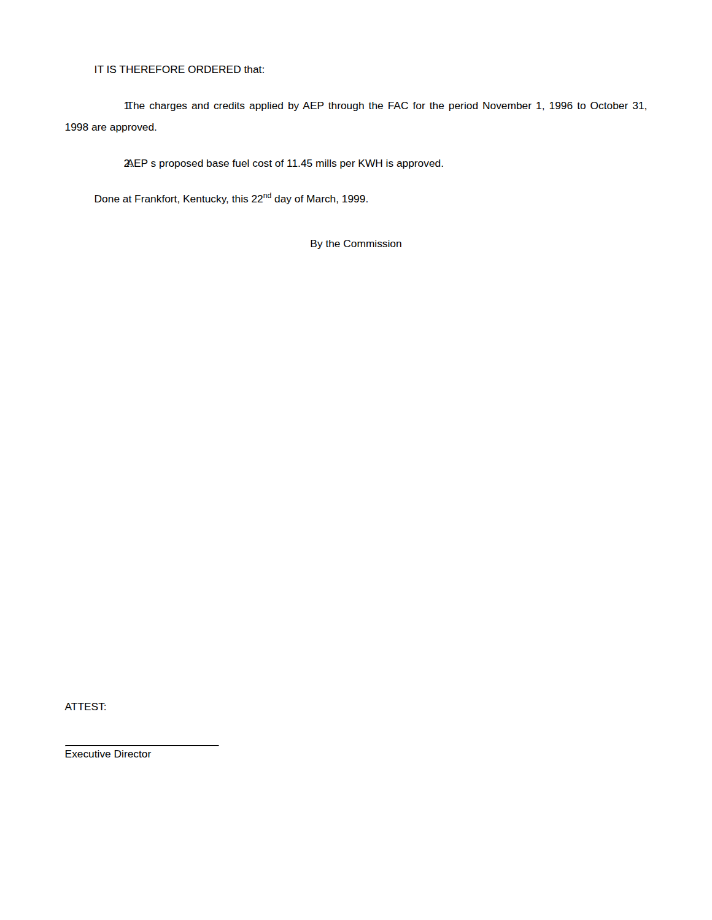IT IS THEREFORE ORDERED that:
1. The charges and credits applied by AEP through the FAC for the period November 1, 1996 to October 31, 1998 are approved.
2. AEP s proposed base fuel cost of 11.45 mills per KWH is approved.
Done at Frankfort, Kentucky, this 22nd day of March, 1999.
By the Commission
ATTEST:
Executive Director